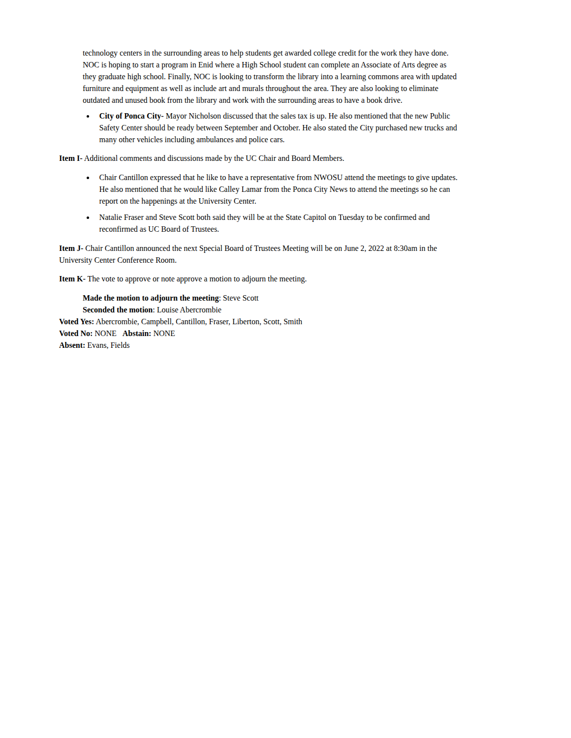technology centers in the surrounding areas to help students get awarded college credit for the work they have done. NOC is hoping to start a program in Enid where a High School student can complete an Associate of Arts degree as they graduate high school. Finally, NOC is looking to transform the library into a learning commons area with updated furniture and equipment as well as include art and murals throughout the area. They are also looking to eliminate outdated and unused book from the library and work with the surrounding areas to have a book drive.
City of Ponca City- Mayor Nicholson discussed that the sales tax is up. He also mentioned that the new Public Safety Center should be ready between September and October. He also stated the City purchased new trucks and many other vehicles including ambulances and police cars.
Item I- Additional comments and discussions made by the UC Chair and Board Members.
Chair Cantillon expressed that he like to have a representative from NWOSU attend the meetings to give updates. He also mentioned that he would like Calley Lamar from the Ponca City News to attend the meetings so he can report on the happenings at the University Center.
Natalie Fraser and Steve Scott both said they will be at the State Capitol on Tuesday to be confirmed and reconfirmed as UC Board of Trustees.
Item J- Chair Cantillon announced the next Special Board of Trustees Meeting will be on June 2, 2022 at 8:30am in the University Center Conference Room.
Item K- The vote to approve or note approve a motion to adjourn the meeting.
Made the motion to adjourn the meeting: Steve Scott
Seconded the motion: Louise Abercrombie
Voted Yes: Abercrombie, Campbell, Cantillon, Fraser, Liberton, Scott, Smith
Voted No: NONE Abstain: NONE
Absent: Evans, Fields